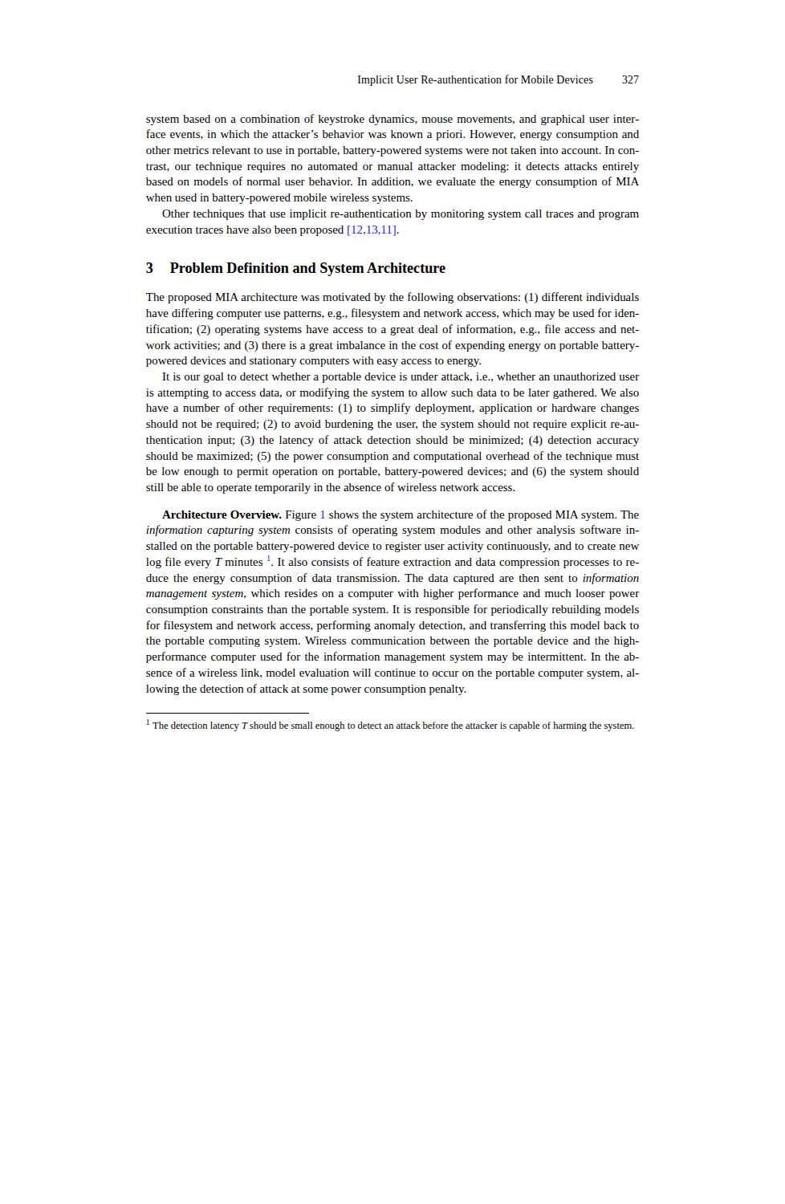Implicit User Re-authentication for Mobile Devices 327
system based on a combination of keystroke dynamics, mouse movements, and graphical user interface events, in which the attacker’s behavior was known a priori. However, energy consumption and other metrics relevant to use in portable, battery-powered systems were not taken into account. In contrast, our technique requires no automated or manual attacker modeling: it detects attacks entirely based on models of normal user behavior. In addition, we evaluate the energy consumption of MIA when used in battery-powered mobile wireless systems.
Other techniques that use implicit re-authentication by monitoring system call traces and program execution traces have also been proposed [12,13,11].
3 Problem Definition and System Architecture
The proposed MIA architecture was motivated by the following observations: (1) different individuals have differing computer use patterns, e.g., filesystem and network access, which may be used for identification; (2) operating systems have access to a great deal of information, e.g., file access and network activities; and (3) there is a great imbalance in the cost of expending energy on portable battery-powered devices and stationary computers with easy access to energy.
It is our goal to detect whether a portable device is under attack, i.e., whether an unauthorized user is attempting to access data, or modifying the system to allow such data to be later gathered. We also have a number of other requirements: (1) to simplify deployment, application or hardware changes should not be required; (2) to avoid burdening the user, the system should not require explicit re-authentication input; (3) the latency of attack detection should be minimized; (4) detection accuracy should be maximized; (5) the power consumption and computational overhead of the technique must be low enough to permit operation on portable, battery-powered devices; and (6) the system should still be able to operate temporarily in the absence of wireless network access.
Architecture Overview. Figure 1 shows the system architecture of the proposed MIA system. The information capturing system consists of operating system modules and other analysis software installed on the portable battery-powered device to register user activity continuously, and to create new log file every T minutes 1. It also consists of feature extraction and data compression processes to reduce the energy consumption of data transmission. The data captured are then sent to information management system, which resides on a computer with higher performance and much looser power consumption constraints than the portable system. It is responsible for periodically rebuilding models for filesystem and network access, performing anomaly detection, and transferring this model back to the portable computing system. Wireless communication between the portable device and the high-performance computer used for the information management system may be intermittent. In the absence of a wireless link, model evaluation will continue to occur on the portable computer system, allowing the detection of attack at some power consumption penalty.
1 The detection latency T should be small enough to detect an attack before the attacker is capable of harming the system.